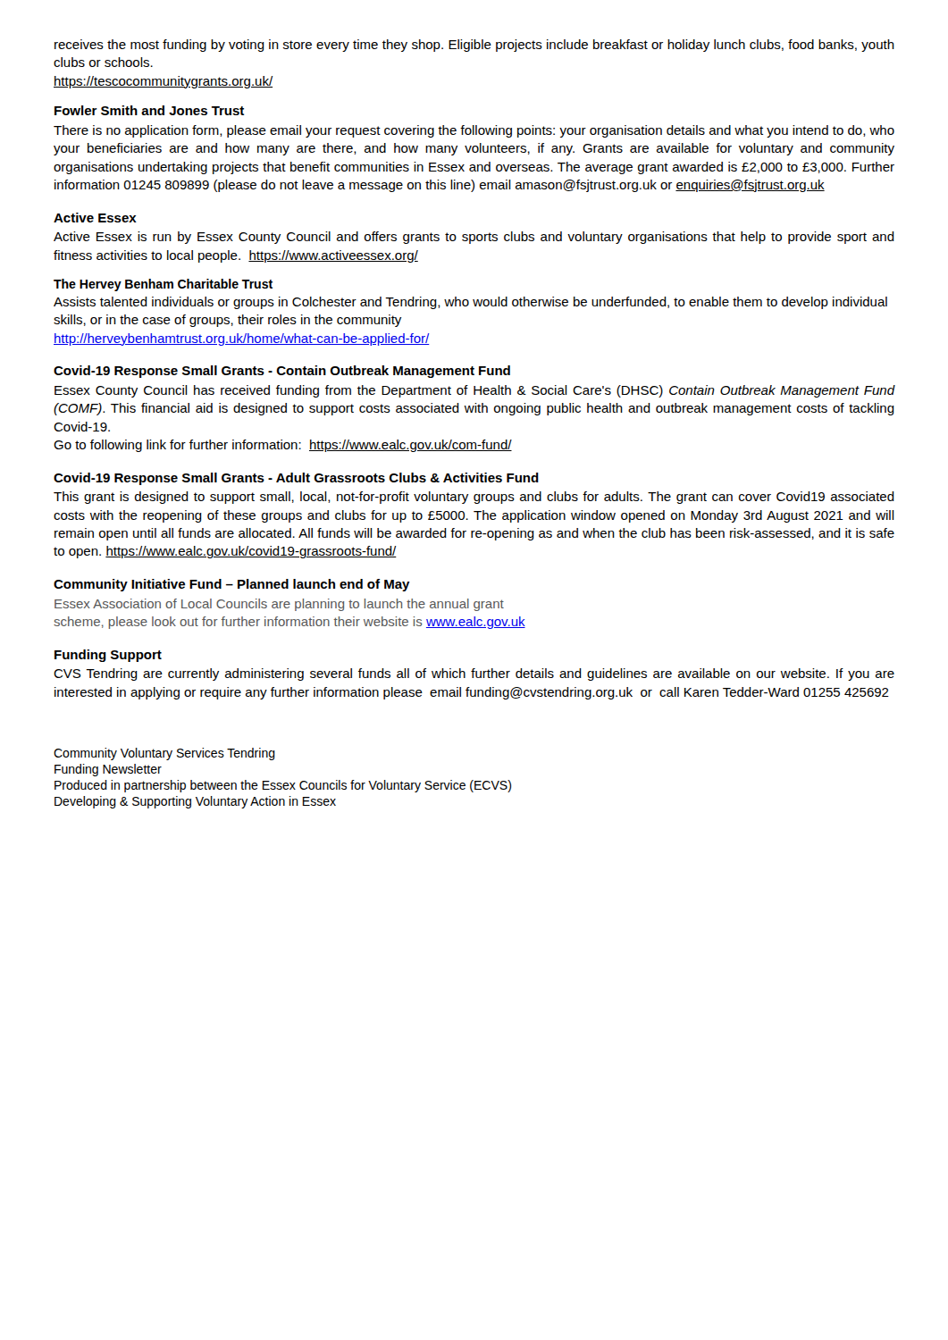receives the most funding by voting in store every time they shop. Eligible projects include breakfast or holiday lunch clubs, food banks, youth clubs or schools.
https://tescocommunitygrants.org.uk/
Fowler Smith and Jones Trust
There is no application form, please email your request covering the following points: your organisation details and what you intend to do, who your beneficiaries are and how many are there, and how many volunteers, if any. Grants are available for voluntary and community organisations undertaking projects that benefit communities in Essex and overseas. The average grant awarded is £2,000 to £3,000. Further information 01245 809899 (please do not leave a message on this line) email amason@fsjtrust.org.uk or enquiries@fsjtrust.org.uk
Active Essex
Active Essex is run by Essex County Council and offers grants to sports clubs and voluntary organisations that help to provide sport and fitness activities to local people. https://www.activeessex.org/
The Hervey Benham Charitable Trust
Assists talented individuals or groups in Colchester and Tendring, who would otherwise be underfunded, to enable them to develop individual skills, or in the case of groups, their roles in the community
http://herveybenhamtrust.org.uk/home/what-can-be-applied-for/
Covid-19 Response Small Grants - Contain Outbreak Management Fund
Essex County Council has received funding from the Department of Health & Social Care's (DHSC) Contain Outbreak Management Fund (COMF). This financial aid is designed to support costs associated with ongoing public health and outbreak management costs of tackling Covid-19.
Go to following link for further information: https://www.ealc.gov.uk/com-fund/
Covid-19 Response Small Grants - Adult Grassroots Clubs & Activities Fund
This grant is designed to support small, local, not-for-profit voluntary groups and clubs for adults. The grant can cover Covid19 associated costs with the reopening of these groups and clubs for up to £5000. The application window opened on Monday 3rd August 2021 and will remain open until all funds are allocated. All funds will be awarded for re-opening as and when the club has been risk-assessed, and it is safe to open. https://www.ealc.gov.uk/covid19-grassroots-fund/
Community Initiative Fund – Planned launch end of May
Essex Association of Local Councils are planning to launch the annual grant
scheme, please look out for further information their website is www.ealc.gov.uk
Funding Support
CVS Tendring are currently administering several funds all of which further details and guidelines are available on our website. If you are interested in applying or require any further information please email funding@cvstendring.org.uk or call Karen Tedder-Ward 01255 425692
Community Voluntary Services Tendring
Funding Newsletter
Produced in partnership between the Essex Councils for Voluntary Service (ECVS)
Developing & Supporting Voluntary Action in Essex